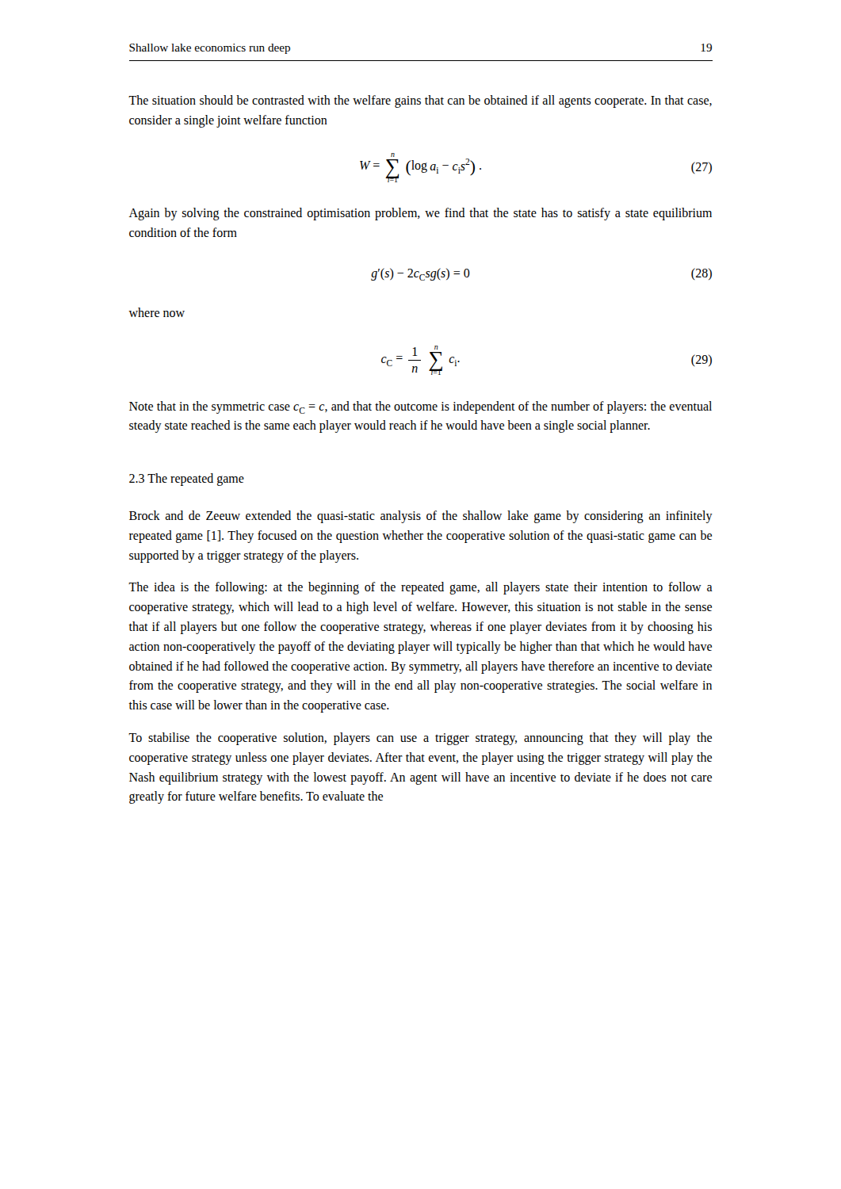Shallow lake economics run deep 19
The situation should be contrasted with the welfare gains that can be obtained if all agents cooperate. In that case, consider a single joint welfare function
W = n ∑ i=1 (log ai − cis2) . (27)
Again by solving the constrained optimisation problem, we find that the state has to satisfy a state equilibrium condition of the form
g′(s) − 2cCsg(s) = 0 (28)
where now
cC = 1 n n ∑ i=1 ci. (29)
Note that in the symmetric case cC = c, and that the outcome is independent of the number of players: the eventual steady state reached is the same each player would reach if he would have been a single social planner.
2.3 The repeated game
Brock and de Zeeuw extended the quasi-static analysis of the shallow lake game by considering an infinitely repeated game [1]. They focused on the question whether the cooperative solution of the quasi-static game can be supported by a trigger strategy of the players.
The idea is the following: at the beginning of the repeated game, all players state their intention to follow a cooperative strategy, which will lead to a high level of welfare. However, this situation is not stable in the sense that if all players but one follow the cooperative strategy, whereas if one player deviates from it by choosing his action non-cooperatively the payoff of the deviating player will typically be higher than that which he would have obtained if he had followed the cooperative action. By symmetry, all players have therefore an incentive to deviate from the cooperative strategy, and they will in the end all play non-cooperative strategies. The social welfare in this case will be lower than in the cooperative case.
To stabilise the cooperative solution, players can use a trigger strategy, announcing that they will play the cooperative strategy unless one player deviates. After that event, the player using the trigger strategy will play the Nash equilibrium strategy with the lowest payoff. An agent will have an incentive to deviate if he does not care greatly for future welfare benefits. To evaluate the